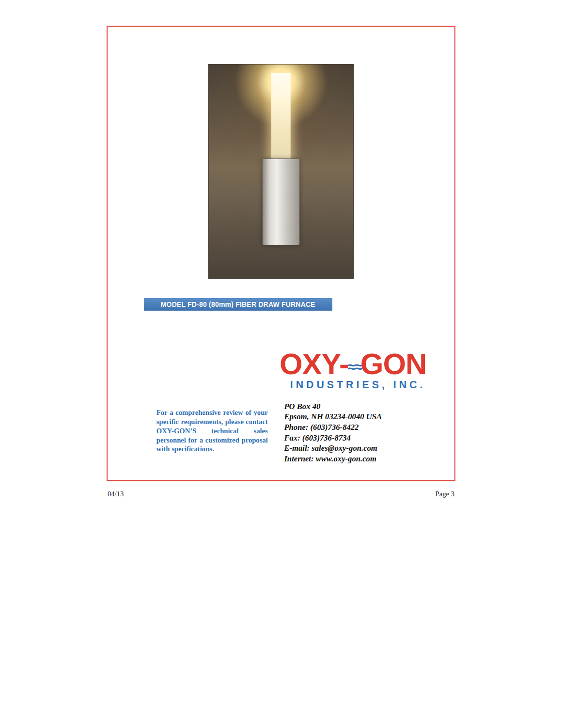MODEL FD-80 (80mm) FIBER DRAW FURNACE
OXY-≈≈GON
INDUSTRIES, INC.
For a comprehensive review of your specific requirements, please contact OXY-GON’S technical sales personnel for a customized proposal with specifications.
PO Box 40
Epsom, NH 03234-0040 USA
Phone: (603)736-8422
Fax: (603)736-8734
E-mail: sales@oxy-gon.com
Internet: www.oxy-gon.com
04/13 Page 3